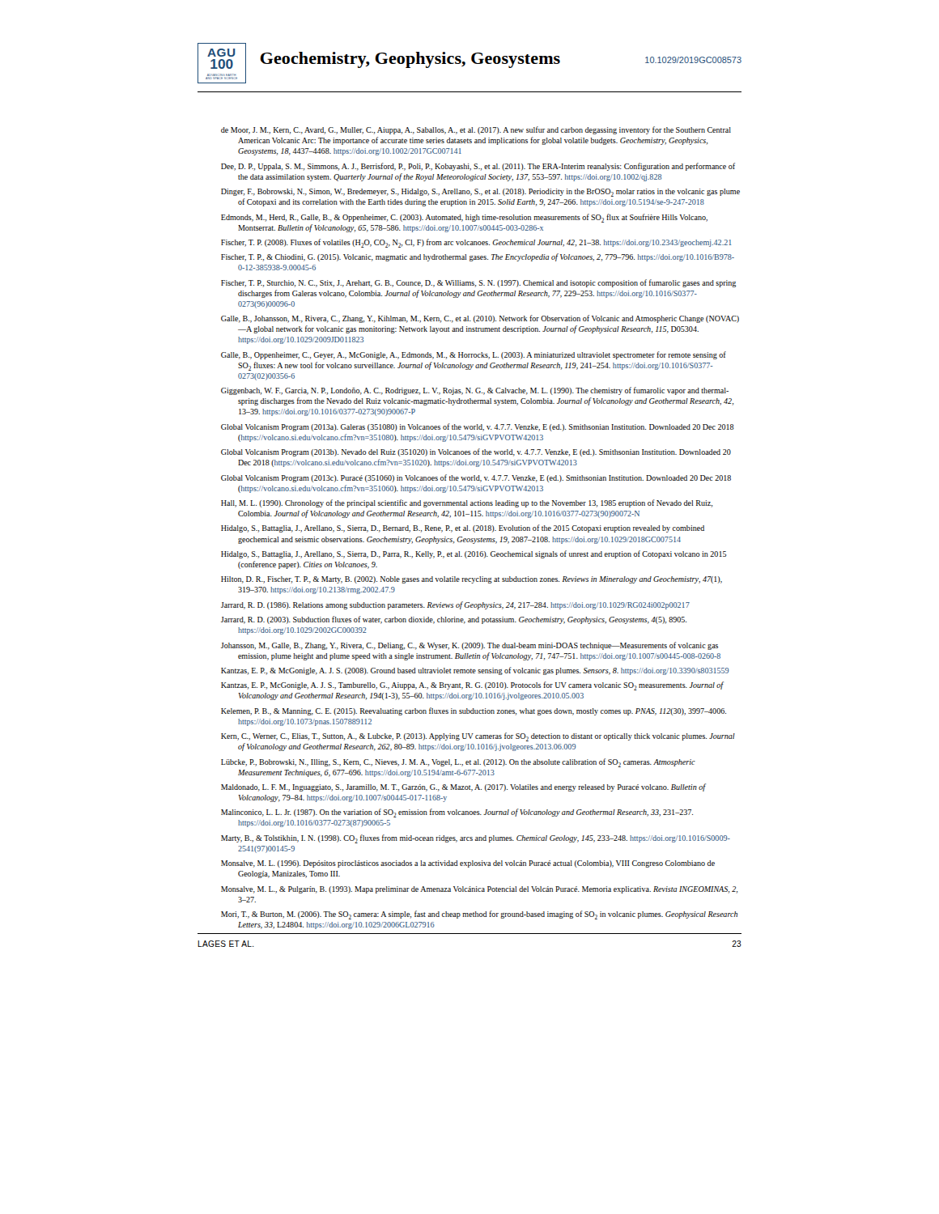AGU 100 ADVANCING EARTH
AND SPACE SCIENCE
Geochemistry, Geophysics, Geosystems
10.1029/2019GC008573
de Moor, J. M., Kern, C., Avard, G., Muller, C., Aiuppa, A., Saballos, A., et al. (2017). A new sulfur and carbon degassing inventory for the Southern Central American Volcanic Arc: The importance of accurate time series datasets and implications for global volatile budgets. Geochemistry, Geophysics, Geosystems, 18, 4437–4468. https://doi.org/10.1002/2017GC007141
Dee, D. P., Uppala, S. M., Simmons, A. J., Berrisford, P., Poli, P., Kobayashi, S., et al. (2011). The ERA-Interim reanalysis: Configuration and performance of the data assimilation system. Quarterly Journal of the Royal Meteorological Society, 137, 553–597. https://doi.org/10.1002/qj.828
Dinger, F., Bobrowski, N., Simon, W., Bredemeyer, S., Hidalgo, S., Arellano, S., et al. (2018). Periodicity in the BrOSO2 molar ratios in the volcanic gas plume of Cotopaxi and its correlation with the Earth tides during the eruption in 2015. Solid Earth, 9, 247–266. https://doi.org/10.5194/se-9-247-2018
Edmonds, M., Herd, R., Galle, B., & Oppenheimer, C. (2003). Automated, high time-resolution measurements of SO2 flux at Soufrière Hills Volcano, Montserrat. Bulletin of Volcanology, 65, 578–586. https://doi.org/10.1007/s00445-003-0286-x
Fischer, T. P. (2008). Fluxes of volatiles (H2O, CO2, N2, Cl, F) from arc volcanoes. Geochemical Journal, 42, 21–38. https://doi.org/10.2343/geochemj.42.21
Fischer, T. P., & Chiodini, G. (2015). Volcanic, magmatic and hydrothermal gases. The Encyclopedia of Volcanoes, 2, 779–796. https://doi.org/10.1016/B978-0-12-385938-9.00045-6
Fischer, T. P., Sturchio, N. C., Stix, J., Arehart, G. B., Counce, D., & Williams, S. N. (1997). Chemical and isotopic composition of fumarolic gases and spring discharges from Galeras volcano, Colombia. Journal of Volcanology and Geothermal Research, 77, 229–253. https://doi.org/10.1016/S0377-0273(96)00096-0
Galle, B., Johansson, M., Rivera, C., Zhang, Y., Kihlman, M., Kern, C., et al. (2010). Network for Observation of Volcanic and Atmospheric Change (NOVAC)—A global network for volcanic gas monitoring: Network layout and instrument description. Journal of Geophysical Research, 115, D05304. https://doi.org/10.1029/2009JD011823
Galle, B., Oppenheimer, C., Geyer, A., McGonigle, A., Edmonds, M., & Horrocks, L. (2003). A miniaturized ultraviolet spectrometer for remote sensing of SO2 fluxes: A new tool for volcano surveillance. Journal of Volcanology and Geothermal Research, 119, 241–254. https://doi.org/10.1016/S0377-0273(02)00356-6
Giggenbach, W. F., Garcia, N. P., Londoño, A. C., Rodriguez, L. V., Rojas, N. G., & Calvache, M. L. (1990). The chemistry of fumarolic vapor and thermal-spring discharges from the Nevado del Ruiz volcanic-magmatic-hydrothermal system, Colombia. Journal of Volcanology and Geothermal Research, 42, 13–39. https://doi.org/10.1016/0377-0273(90)90067-P
Global Volcanism Program (2013a). Galeras (351080) in Volcanoes of the world, v. 4.7.7. Venzke, E (ed.). Smithsonian Institution. Downloaded 20 Dec 2018 (https://volcano.si.edu/volcano.cfm?vn=351080). https://doi.org/10.5479/siGVPVOTW42013
Global Volcanism Program (2013b). Nevado del Ruiz (351020) in Volcanoes of the world, v. 4.7.7. Venzke, E (ed.). Smithsonian Institution. Downloaded 20 Dec 2018 (https://volcano.si.edu/volcano.cfm?vn=351020). https://doi.org/10.5479/siGVPVOTW42013
Global Volcanism Program (2013c). Puracé (351060) in Volcanoes of the world, v. 4.7.7. Venzke, E (ed.). Smithsonian Institution. Downloaded 20 Dec 2018 (https://volcano.si.edu/volcano.cfm?vn=351060). https://doi.org/10.5479/siGVPVOTW42013
Hall, M. L. (1990). Chronology of the principal scientific and governmental actions leading up to the November 13, 1985 eruption of Nevado del Ruiz, Colombia. Journal of Volcanology and Geothermal Research, 42, 101–115. https://doi.org/10.1016/0377-0273(90)90072-N
Hidalgo, S., Battaglia, J., Arellano, S., Sierra, D., Bernard, B., Rene, P., et al. (2018). Evolution of the 2015 Cotopaxi eruption revealed by combined geochemical and seismic observations. Geochemistry, Geophysics, Geosystems, 19, 2087–2108. https://doi.org/10.1029/2018GC007514
Hidalgo, S., Battaglia, J., Arellano, S., Sierra, D., Parra, R., Kelly, P., et al. (2016). Geochemical signals of unrest and eruption of Cotopaxi volcano in 2015 (conference paper). Cities on Volcanoes, 9.
Hilton, D. R., Fischer, T. P., & Marty, B. (2002). Noble gases and volatile recycling at subduction zones. Reviews in Mineralogy and Geochemistry, 47(1), 319–370. https://doi.org/10.2138/rmg.2002.47.9
Jarrard, R. D. (1986). Relations among subduction parameters. Reviews of Geophysics, 24, 217–284. https://doi.org/10.1029/RG024i002p00217
Jarrard, R. D. (2003). Subduction fluxes of water, carbon dioxide, chlorine, and potassium. Geochemistry, Geophysics, Geosystems, 4(5), 8905. https://doi.org/10.1029/2002GC000392
Johansson, M., Galle, B., Zhang, Y., Rivera, C., Deliang, C., & Wyser, K. (2009). The dual-beam mini-DOAS technique—Measurements of volcanic gas emission, plume height and plume speed with a single instrument. Bulletin of Volcanology, 71, 747–751. https://doi.org/10.1007/s00445-008-0260-8
Kantzas, E. P., & McGonigle, A. J. S. (2008). Ground based ultraviolet remote sensing of volcanic gas plumes. Sensors, 8. https://doi.org/10.3390/s8031559
Kantzas, E. P., McGonigle, A. J. S., Tamburello, G., Aiuppa, A., & Bryant, R. G. (2010). Protocols for UV camera volcanic SO2 measurements. Journal of Volcanology and Geothermal Research, 194(1-3), 55–60. https://doi.org/10.1016/j.jvolgeores.2010.05.003
Kelemen, P. B., & Manning, C. E. (2015). Reevaluating carbon fluxes in subduction zones, what goes down, mostly comes up. PNAS, 112(30), 3997–4006. https://doi.org/10.1073/pnas.1507889112
Kern, C., Werner, C., Elias, T., Sutton, A., & Lubcke, P. (2013). Applying UV cameras for SO2 detection to distant or optically thick volcanic plumes. Journal of Volcanology and Geothermal Research, 262, 80–89. https://doi.org/10.1016/j.jvolgeores.2013.06.009
Lübcke, P., Bobrowski, N., Illing, S., Kern, C., Nieves, J. M. A., Vogel, L., et al. (2012). On the absolute calibration of SO2 cameras. Atmospheric Measurement Techniques, 6, 677–696. https://doi.org/10.5194/amt-6-677-2013
Maldonado, L. F. M., Inguaggiato, S., Jaramillo, M. T., Garzón, G., & Mazot, A. (2017). Volatiles and energy released by Puracé volcano. Bulletin of Volcanology, 79–84. https://doi.org/10.1007/s00445-017-1168-y
Malinconico, L. L. Jr. (1987). On the variation of SO2 emission from volcanoes. Journal of Volcanology and Geothermal Research, 33, 231–237. https://doi.org/10.1016/0377-0273(87)90065-5
Marty, B., & Tolstikhin, I. N. (1998). CO2 fluxes from mid-ocean ridges, arcs and plumes. Chemical Geology, 145, 233–248. https://doi.org/10.1016/S0009-2541(97)00145-9
Monsalve, M. L. (1996). Depósitos piroclásticos asociados a la actividad explosiva del volcán Puracé actual (Colombia), VIII Congreso Colombiano de Geología, Manizales, Tomo III.
Monsalve, M. L., & Pulgarín, B. (1993). Mapa preliminar de Amenaza Volcánica Potencial del Volcán Puracé. Memoria explicativa. Revista INGEOMINAS, 2, 3–27.
Mori, T., & Burton, M. (2006). The SO2 camera: A simple, fast and cheap method for ground-based imaging of SO2 in volcanic plumes. Geophysical Research Letters, 33, L24804. https://doi.org/10.1029/2006GL027916
LAGES ET AL. 23